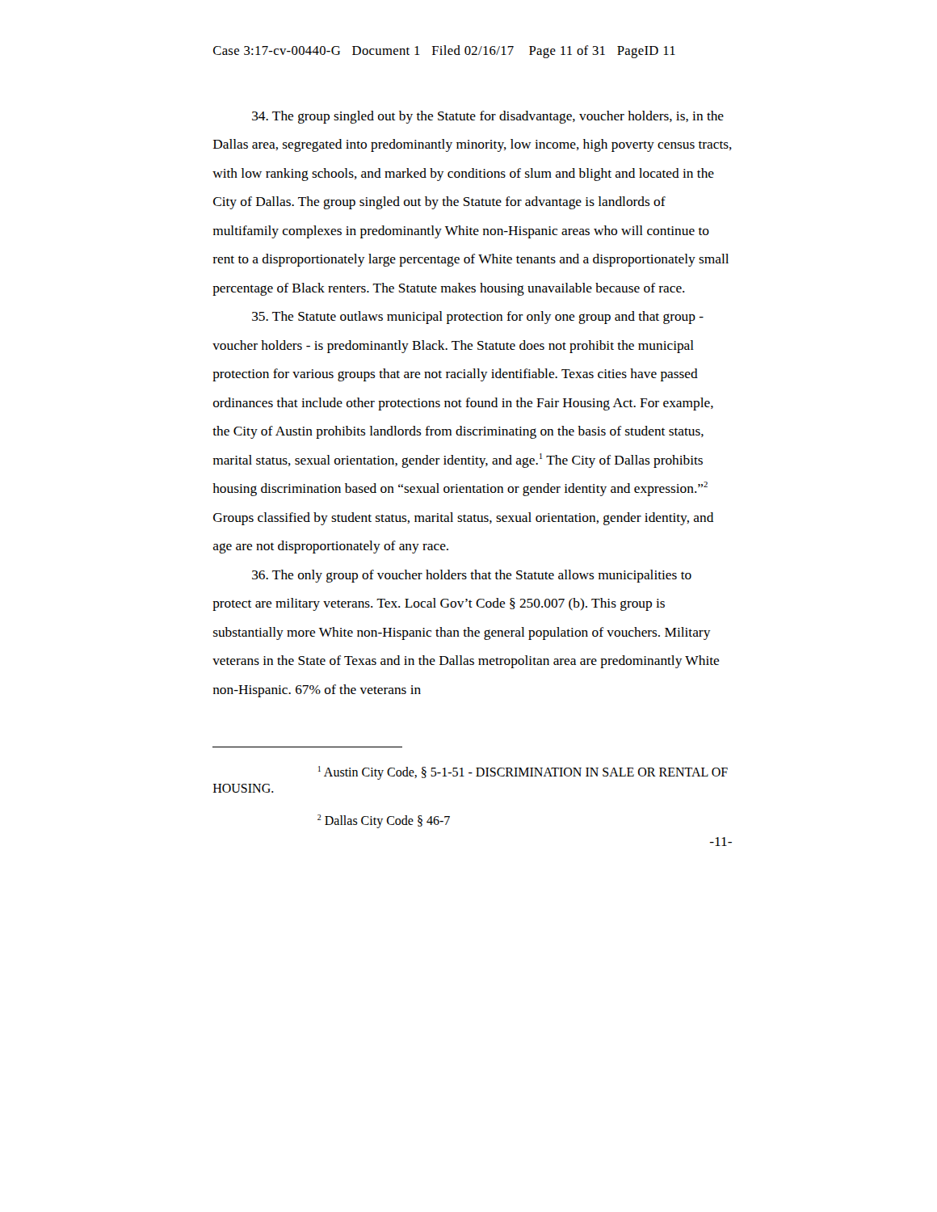Case 3:17-cv-00440-G Document 1 Filed 02/16/17 Page 11 of 31 PageID 11
34. The group singled out by the Statute for disadvantage, voucher holders, is, in the Dallas area, segregated into predominantly minority, low income, high poverty census tracts, with low ranking schools, and marked by conditions of slum and blight and located in the City of Dallas. The group singled out by the Statute for advantage is landlords of multifamily complexes in predominantly White non-Hispanic areas who will continue to rent to a disproportionately large percentage of White tenants and a disproportionately small percentage of Black renters. The Statute makes housing unavailable because of race.
35. The Statute outlaws municipal protection for only one group and that group - voucher holders - is predominantly Black. The Statute does not prohibit the municipal protection for various groups that are not racially identifiable. Texas cities have passed ordinances that include other protections not found in the Fair Housing Act. For example, the City of Austin prohibits landlords from discriminating on the basis of student status, marital status, sexual orientation, gender identity, and age.1 The City of Dallas prohibits housing discrimination based on “sexual orientation or gender identity and expression.”2 Groups classified by student status, marital status, sexual orientation, gender identity, and age are not disproportionately of any race.
36. The only group of voucher holders that the Statute allows municipalities to protect are military veterans. Tex. Local Gov’t Code § 250.007 (b). This group is substantially more White non-Hispanic than the general population of vouchers. Military veterans in the State of Texas and in the Dallas metropolitan area are predominantly White non-Hispanic. 67% of the veterans in
1 Austin City Code, § 5-1-51 - DISCRIMINATION IN SALE OR RENTAL OF HOUSING.
2 Dallas City Code § 46-7
-11-